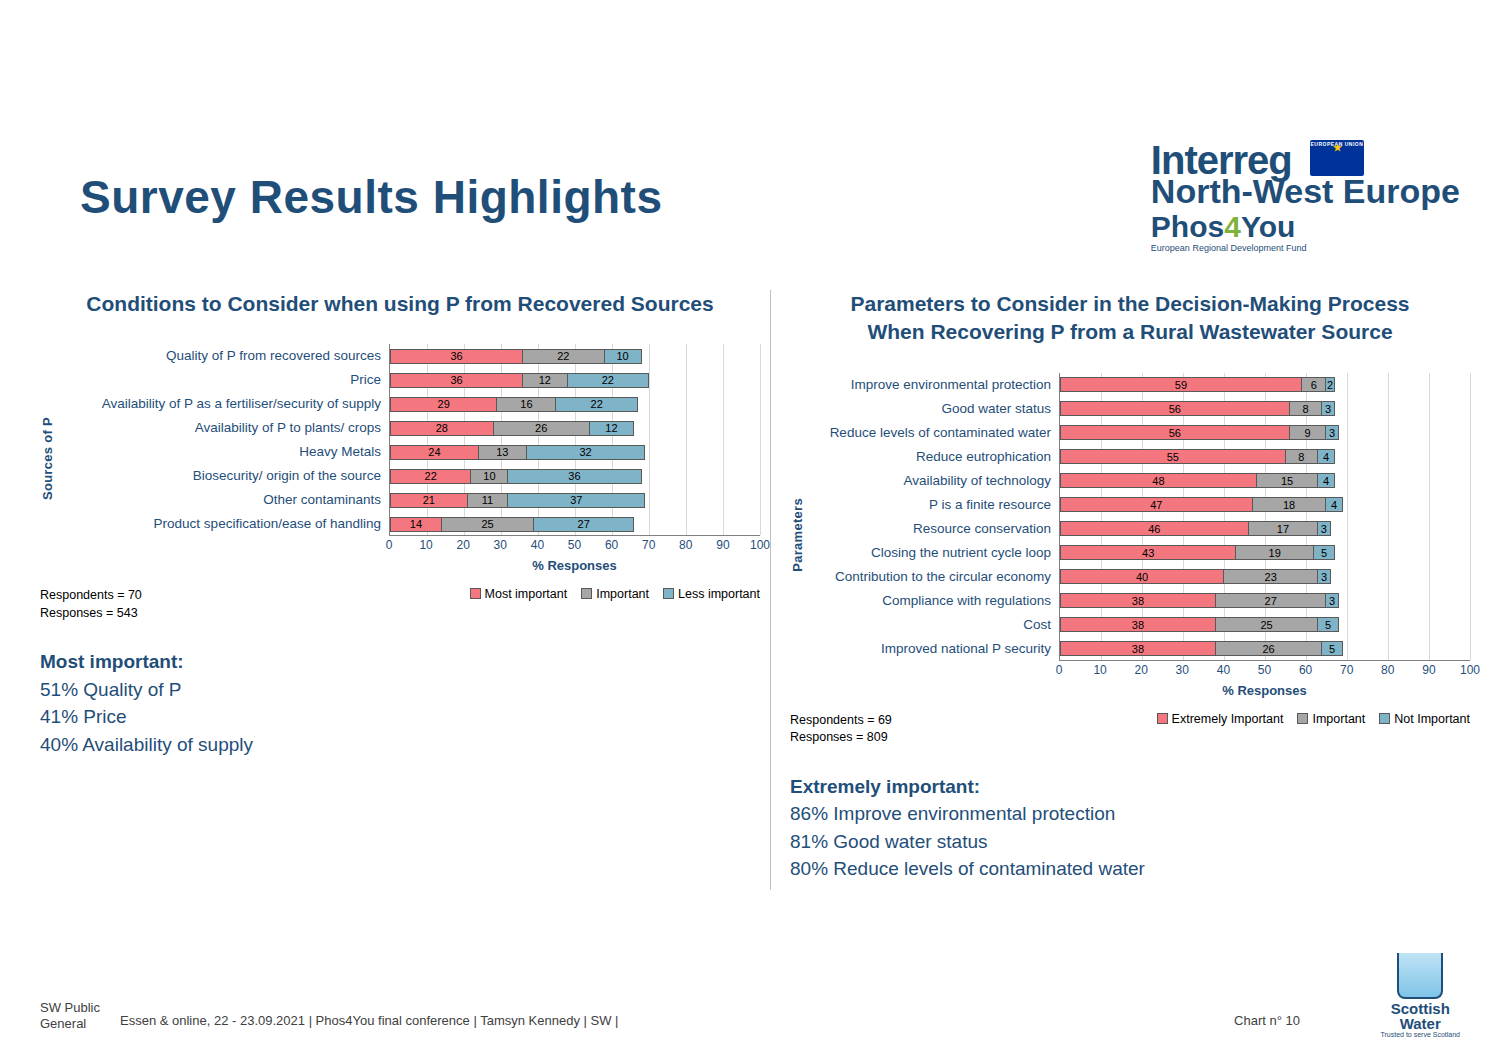Survey Results Highlights
Interreg EUROPEAN UNION
North-West Europe
Phos4 You
European Regional Development Fund
Conditions to Consider when using P from Recovered Sources
Sources of P
Quality of P from recovered sources
Price
Availability of P as a fertiliser/security of supply
Availability of P to plants/ crops
Heavy Metals
Biosecurity/ origin of the source
Other contaminants
Product specification/ease of handling
36
22
10
36
12
22
29
16
22
28
26
12
24
13
32
22
10
36
21
11
37
14
25
27
0 10 20 30 40 50 60 70 80 90 100
% Responses
Respondents = 70
Responses = 543
Most important Important Less important
Most important:
51% Quality of P
41% Price
40% Availability of supply
Parameters to Consider in the Decision-Making Process
When Recovering P from a Rural Wastewater Source
Parameters
Improve environmental protection
Good water status
Reduce levels of contaminated water
Reduce eutrophication
Availability of technology
P is a finite resource
Resource conservation
Closing the nutrient cycle loop
Contribution to the circular economy
Compliance with regulations
Cost
Improved national P security
59
6
2
56
8
3
56
9
3
55
8
4
48
15
4
47
18
4
46
17
3
43
19
5
40
23
3
38
27
3
38
25
5
38
26
5
0 10 20 30 40 50 60 70 80 90 100
% Responses
Respondents = 69
Responses = 809
Extremely Important Important Not Important
Extremely important:
86% Improve environmental protection
81% Good water status
80% Reduce levels of contaminated water
SW Public
General
Essen & online, 22 - 23.09.2021 | Phos4You final conference | Tamsyn Kennedy | SW |
Chart n° 10
Scottish
Water
Trusted to serve Scotland